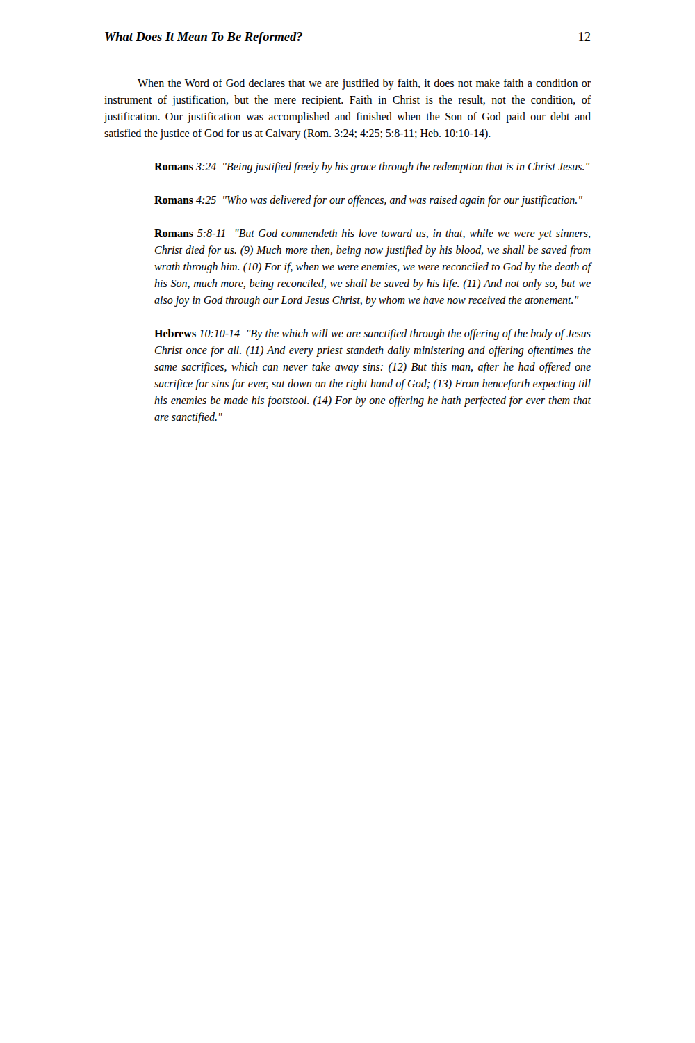What Does It Mean To Be Reformed? 12
When the Word of God declares that we are justified by faith, it does not make faith a condition or instrument of justification, but the mere recipient. Faith in Christ is the result, not the condition, of justification. Our justification was accomplished and finished when the Son of God paid our debt and satisfied the justice of God for us at Calvary (Rom. 3:24; 4:25; 5:8-11; Heb. 10:10-14).
Romans 3:24 "Being justified freely by his grace through the redemption that is in Christ Jesus."
Romans 4:25 "Who was delivered for our offences, and was raised again for our justification."
Romans 5:8-11 "But God commendeth his love toward us, in that, while we were yet sinners, Christ died for us. (9) Much more then, being now justified by his blood, we shall be saved from wrath through him. (10) For if, when we were enemies, we were reconciled to God by the death of his Son, much more, being reconciled, we shall be saved by his life. (11) And not only so, but we also joy in God through our Lord Jesus Christ, by whom we have now received the atonement."
Hebrews 10:10-14 "By the which will we are sanctified through the offering of the body of Jesus Christ once for all. (11) And every priest standeth daily ministering and offering oftentimes the same sacrifices, which can never take away sins: (12) But this man, after he had offered one sacrifice for sins for ever, sat down on the right hand of God; (13) From henceforth expecting till his enemies be made his footstool. (14) For by one offering he hath perfected for ever them that are sanctified."